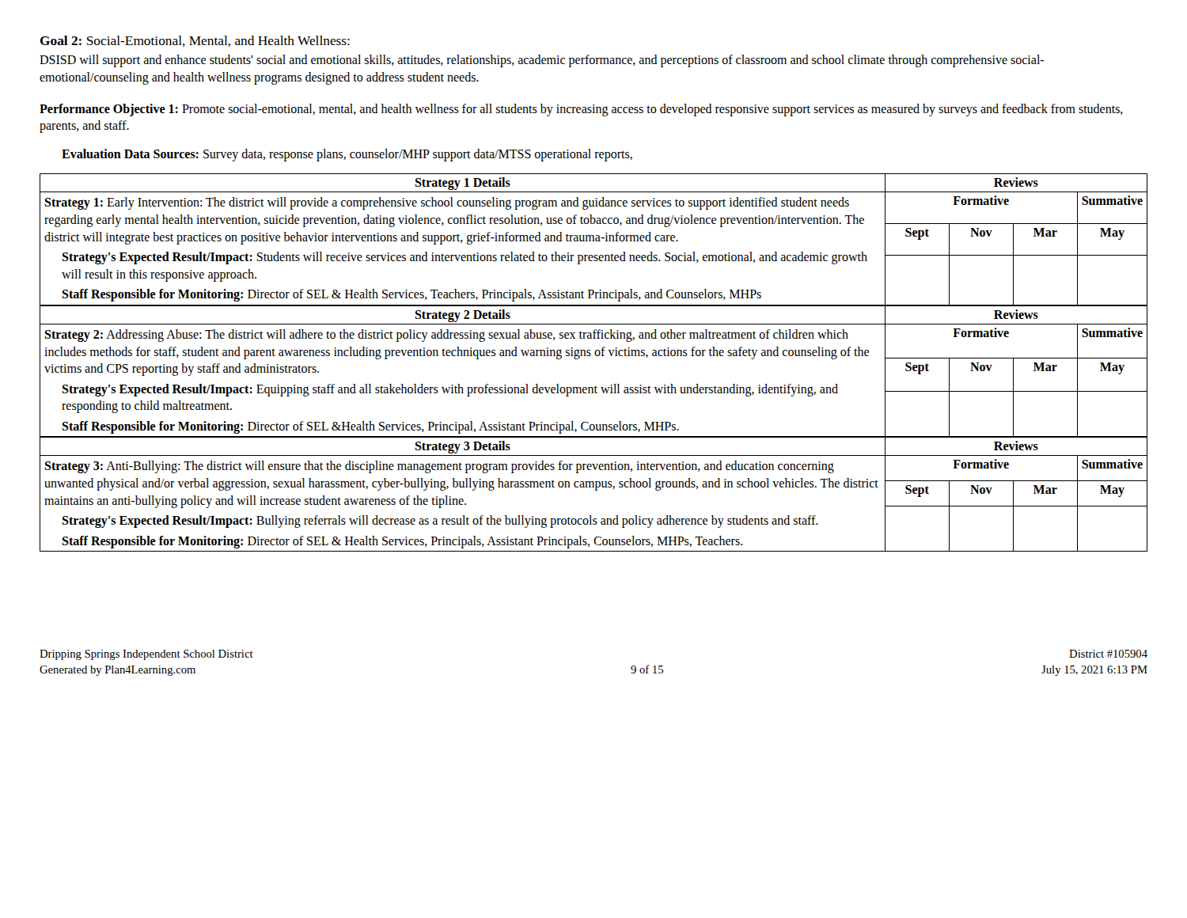Goal 2: Social-Emotional, Mental, and Health Wellness:
DSISD will support and enhance students' social and emotional skills, attitudes, relationships, academic performance, and perceptions of classroom and school climate through comprehensive social-emotional/counseling and health wellness programs designed to address student needs.
Performance Objective 1: Promote social-emotional, mental, and health wellness for all students by increasing access to developed responsive support services as measured by surveys and feedback from students, parents, and staff.
Evaluation Data Sources: Survey data, response plans, counselor/MHP support data/MTSS operational reports,
| Strategy 1 Details | Reviews |
| Strategy 1: Early Intervention: The district will provide a comprehensive school counseling program and guidance services to support identified student needs regarding early mental health intervention, suicide prevention, dating violence, conflict resolution, use of tobacco, and drug/violence prevention/intervention. The district will integrate best practices on positive behavior interventions and support, grief-informed and trauma-informed care. Strategy's Expected Result/Impact: Students will receive services and interventions related to their presented needs. Social, emotional, and academic growth will result in this responsive approach. Staff Responsible for Monitoring: Director of SEL & Health Services, Teachers, Principals, Assistant Principals, and Counselors, MHPs | Formative | Summative |
| Sept | Nov | Mar | May |
| Strategy 2 Details | Reviews |
| Strategy 2: Addressing Abuse: The district will adhere to the district policy addressing sexual abuse, sex trafficking, and other maltreatment of children which includes methods for staff, student and parent awareness including prevention techniques and warning signs of victims, actions for the safety and counseling of the victims and CPS reporting by staff and administrators. Strategy's Expected Result/Impact: Equipping staff and all stakeholders with professional development will assist with understanding, identifying, and responding to child maltreatment. Staff Responsible for Monitoring: Director of SEL &Health Services, Principal, Assistant Principal, Counselors, MHPs. | Formative | Summative |
| Sept | Nov | Mar | May |
| Strategy 3 Details | Reviews |
| Strategy 3: Anti-Bullying: The district will ensure that the discipline management program provides for prevention, intervention, and education concerning unwanted physical and/or verbal aggression, sexual harassment, cyber-bullying, bullying harassment on campus, school grounds, and in school vehicles. The district maintains an anti-bullying policy and will increase student awareness of the tipline. Strategy's Expected Result/Impact: Bullying referrals will decrease as a result of the bullying protocols and policy adherence by students and staff. Staff Responsible for Monitoring: Director of SEL & Health Services, Principals, Assistant Principals, Counselors, MHPs, Teachers. | Formative | Summative |
| Sept | Nov | Mar | May |
Dripping Springs Independent School District
Generated by Plan4Learning.com
9 of 15
District #105904
July 15, 2021 6:13 PM